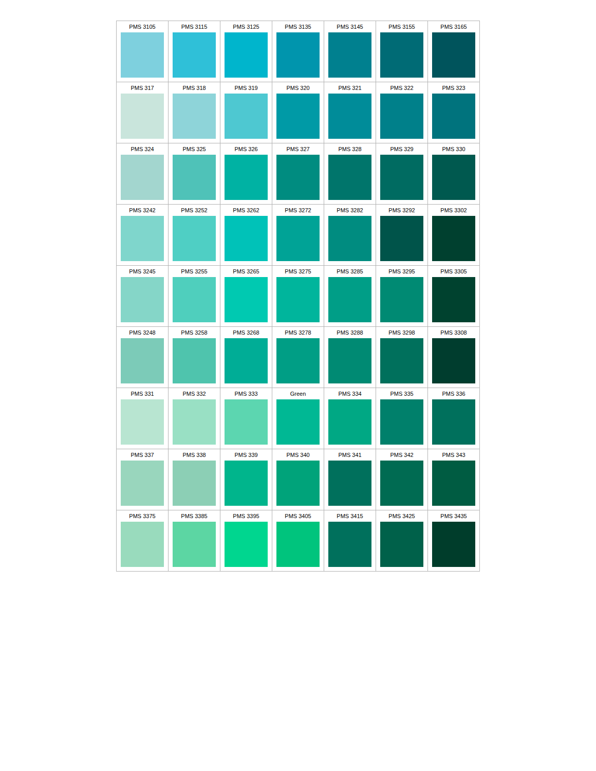| PMS 3105 | PMS 3115 | PMS 3125 | PMS 3135 | PMS 3145 | PMS 3155 | PMS 3165 |
| PMS 317 | PMS 318 | PMS 319 | PMS 320 | PMS 321 | PMS 322 | PMS 323 |
| PMS 324 | PMS 325 | PMS 326 | PMS 327 | PMS 328 | PMS 329 | PMS 330 |
| PMS 3242 | PMS 3252 | PMS 3262 | PMS 3272 | PMS 3282 | PMS 3292 | PMS 3302 |
| PMS 3245 | PMS 3255 | PMS 3265 | PMS 3275 | PMS 3285 | PMS 3295 | PMS 3305 |
| PMS 3248 | PMS 3258 | PMS 3268 | PMS 3278 | PMS 3288 | PMS 3298 | PMS 3308 |
| PMS 331 | PMS 332 | PMS 333 | Green | PMS 334 | PMS 335 | PMS 336 |
| PMS 337 | PMS 338 | PMS 339 | PMS 340 | PMS 341 | PMS 342 | PMS 343 |
| PMS 3375 | PMS 3385 | PMS 3395 | PMS 3405 | PMS 3415 | PMS 3425 | PMS 3435 |